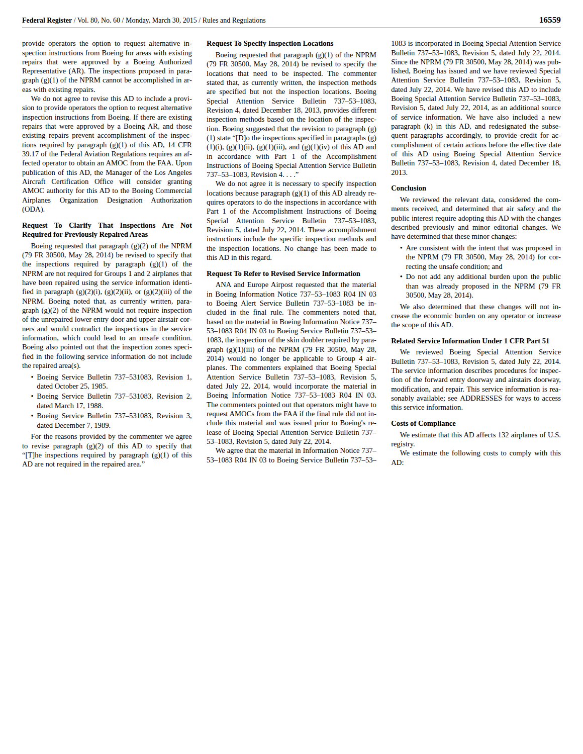Federal Register / Vol. 80, No. 60 / Monday, March 30, 2015 / Rules and Regulations
16559
provide operators the option to request alternative inspection instructions from Boeing for areas with existing repairs that were approved by a Boeing Authorized Representative (AR). The inspections proposed in paragraph (g)(1) of the NPRM cannot be accomplished in areas with existing repairs.
We do not agree to revise this AD to include a provision to provide operators the option to request alternative inspection instructions from Boeing. If there are existing repairs that were approved by a Boeing AR, and those existing repairs prevent accomplishment of the inspections required by paragraph (g)(1) of this AD, 14 CFR 39.17 of the Federal Aviation Regulations requires an affected operator to obtain an AMOC from the FAA. Upon publication of this AD, the Manager of the Los Angeles Aircraft Certification Office will consider granting AMOC authority for this AD to the Boeing Commercial Airplanes Organization Designation Authorization (ODA).
Request To Clarify That Inspections Are Not Required for Previously Repaired Areas
Boeing requested that paragraph (g)(2) of the NPRM (79 FR 30500, May 28, 2014) be revised to specify that the inspections required by paragraph (g)(1) of the NPRM are not required for Groups 1 and 2 airplanes that have been repaired using the service information identified in paragraph (g)(2)(i), (g)(2)(ii), or (g)(2)(iii) of the NPRM. Boeing noted that, as currently written, paragraph (g)(2) of the NPRM would not require inspection of the unrepaired lower entry door and upper airstair corners and would contradict the inspections in the service information, which could lead to an unsafe condition. Boeing also pointed out that the inspection zones specified in the following service information do not include the repaired area(s).
Boeing Service Bulletin 737–531083, Revision 1, dated October 25, 1985.
Boeing Service Bulletin 737–531083, Revision 2, dated March 17, 1988.
Boeing Service Bulletin 737–531083, Revision 3, dated December 7, 1989.
For the reasons provided by the commenter we agree to revise paragraph (g)(2) of this AD to specify that “[T]he inspections required by paragraph (g)(1) of this AD are not required in the repaired area.”
Request To Specify Inspection Locations
Boeing requested that paragraph (g)(1) of the NPRM (79 FR 30500, May 28, 2014) be revised to specify the locations that need to be inspected. The commenter stated that, as currently written, the inspection methods are specified but not the inspection locations. Boeing Special Attention Service Bulletin 737–53–1083, Revision 4, dated December 18, 2013, provides different inspection methods based on the location of the inspection. Boeing suggested that the revision to paragraph (g)(1) state “[D]o the inspections specified in paragraphs (g)(1)(i), (g)(1)(ii), (g)(1)(iii), and (g)(1)(iv) of this AD and in accordance with Part 1 of the Accomplishment Instructions of Boeing Special Attention Service Bulletin 737–53–1083, Revision 4. . . .”
We do not agree it is necessary to specify inspection locations because paragraph (g)(1) of this AD already requires operators to do the inspections in accordance with Part 1 of the Accomplishment Instructions of Boeing Special Attention Service Bulletin 737–53–1083, Revision 5, dated July 22, 2014. These accomplishment instructions include the specific inspection methods and the inspection locations. No change has been made to this AD in this regard.
Request To Refer to Revised Service Information
ANA and Europe Airpost requested that the material in Boeing Information Notice 737–53–1083 R04 IN 03 to Boeing Alert Service Bulletin 737–53–1083 be included in the final rule. The commenters noted that, based on the material in Boeing Information Notice 737–53–1083 R04 IN 03 to Boeing Service Bulletin 737–53–1083, the inspection of the skin doubler required by paragraph (g)(1)(iii) of the NPRM (79 FR 30500, May 28, 2014) would no longer be applicable to Group 4 airplanes. The commenters explained that Boeing Special Attention Service Bulletin 737–53–1083, Revision 5, dated July 22, 2014, would incorporate the material in Boeing Information Notice 737–53–1083 R04 IN 03. The commenters pointed out that operators might have to request AMOCs from the FAA if the final rule did not include this material and was issued prior to Boeing's release of Boeing Special Attention Service Bulletin 737–53–1083, Revision 5, dated July 22, 2014.
We agree that the material in Information Notice 737–53–1083 R04 IN 03 to Boeing Service Bulletin 737–53–1083 is incorporated in Boeing Special Attention Service Bulletin 737–53–1083, Revision 5, dated July 22, 2014. Since the NPRM (79 FR 30500, May 28, 2014) was published, Boeing has issued and we have reviewed Special Attention Service Bulletin 737–53–1083, Revision 5, dated July 22, 2014. We have revised this AD to include Boeing Special Attention Service Bulletin 737–53–1083, Revision 5, dated July 22, 2014, as an additional source of service information. We have also included a new paragraph (k) in this AD, and redesignated the subsequent paragraphs accordingly, to provide credit for accomplishment of certain actions before the effective date of this AD using Boeing Special Attention Service Bulletin 737–53–1083, Revision 4, dated December 18, 2013.
Conclusion
We reviewed the relevant data, considered the comments received, and determined that air safety and the public interest require adopting this AD with the changes described previously and minor editorial changes. We have determined that these minor changes:
Are consistent with the intent that was proposed in the NPRM (79 FR 30500, May 28, 2014) for correcting the unsafe condition; and
Do not add any additional burden upon the public than was already proposed in the NPRM (79 FR 30500, May 28, 2014).
We also determined that these changes will not increase the economic burden on any operator or increase the scope of this AD.
Related Service Information Under 1 CFR Part 51
We reviewed Boeing Special Attention Service Bulletin 737–53–1083, Revision 5, dated July 22, 2014. The service information describes procedures for inspection of the forward entry doorway and airstairs doorway, modification, and repair. This service information is reasonably available; see ADDRESSES for ways to access this service information.
Costs of Compliance
We estimate that this AD affects 132 airplanes of U.S. registry.
We estimate the following costs to comply with this AD: